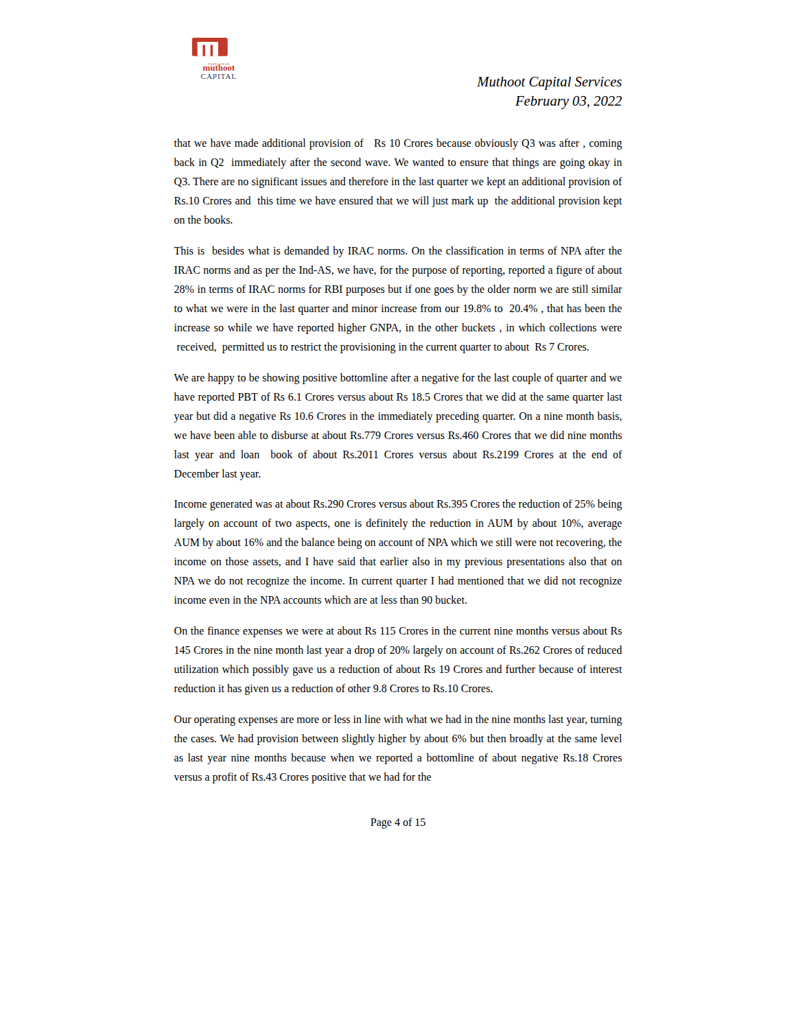PAPPACHAN muthoot CAPITAL
Muthoot Capital Services
February 03, 2022
that we have made additional provision of Rs 10 Crores because obviously Q3 was after , coming back in Q2 immediately after the second wave. We wanted to ensure that things are going okay in Q3. There are no significant issues and therefore in the last quarter we kept an additional provision of Rs.10 Crores and this time we have ensured that we will just mark up the additional provision kept on the books.
This is besides what is demanded by IRAC norms. On the classification in terms of NPA after the IRAC norms and as per the Ind-AS, we have, for the purpose of reporting, reported a figure of about 28% in terms of IRAC norms for RBI purposes but if one goes by the older norm we are still similar to what we were in the last quarter and minor increase from our 19.8% to 20.4% , that has been the increase so while we have reported higher GNPA, in the other buckets , in which collections were received, permitted us to restrict the provisioning in the current quarter to about Rs 7 Crores.
We are happy to be showing positive bottomline after a negative for the last couple of quarter and we have reported PBT of Rs 6.1 Crores versus about Rs 18.5 Crores that we did at the same quarter last year but did a negative Rs 10.6 Crores in the immediately preceding quarter. On a nine month basis, we have been able to disburse at about Rs.779 Crores versus Rs.460 Crores that we did nine months last year and loan book of about Rs.2011 Crores versus about Rs.2199 Crores at the end of December last year.
Income generated was at about Rs.290 Crores versus about Rs.395 Crores the reduction of 25% being largely on account of two aspects, one is definitely the reduction in AUM by about 10%, average AUM by about 16% and the balance being on account of NPA which we still were not recovering, the income on those assets, and I have said that earlier also in my previous presentations also that on NPA we do not recognize the income. In current quarter I had mentioned that we did not recognize income even in the NPA accounts which are at less than 90 bucket.
On the finance expenses we were at about Rs 115 Crores in the current nine months versus about Rs 145 Crores in the nine month last year a drop of 20% largely on account of Rs.262 Crores of reduced utilization which possibly gave us a reduction of about Rs 19 Crores and further because of interest reduction it has given us a reduction of other 9.8 Crores to Rs.10 Crores.
Our operating expenses are more or less in line with what we had in the nine months last year, turning the cases. We had provision between slightly higher by about 6% but then broadly at the same level as last year nine months because when we reported a bottomline of about negative Rs.18 Crores versus a profit of Rs.43 Crores positive that we had for the
Page 4 of 15